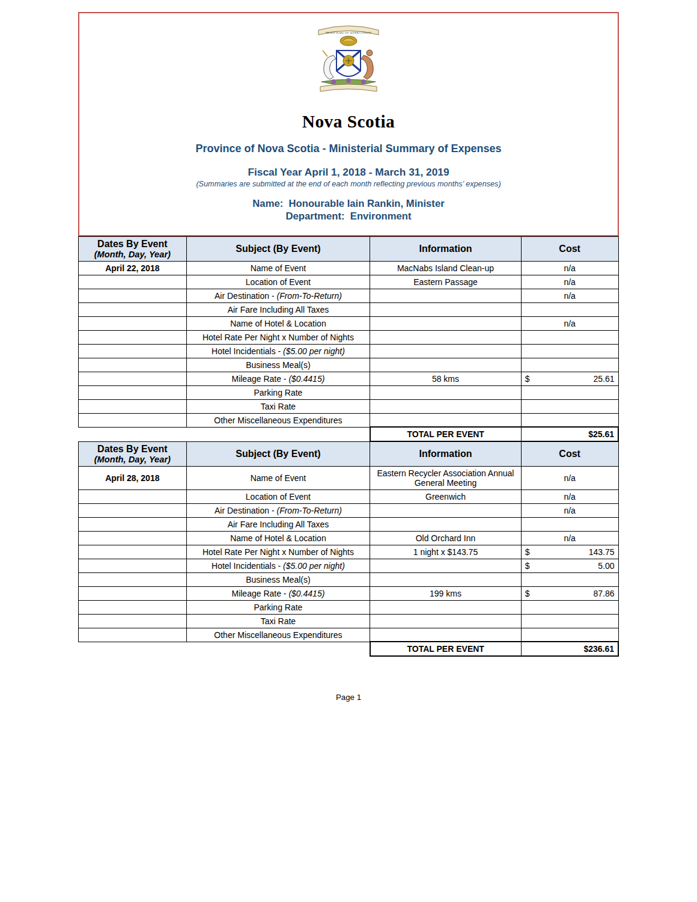MUNIT HAEC ET ALTERA VINCIT
Nova Scotia
Province of Nova Scotia - Ministerial Summary of Expenses
Fiscal Year April 1, 2018 - March 31, 2019
(Summaries are submitted at the end of each month reflecting previous months’ expenses)
Name: Honourable Iain Rankin, Minister
Department: Environment
| Dates By Event (Month, Day, Year) | Subject (By Event) | Information | Cost |
| April 22, 2018 | Name of Event | MacNabs Island Clean-up | n/a |
| | Location of Event | Eastern Passage | n/a |
| | Air Destination - (From-To-Return) | | n/a |
| | Air Fare Including All Taxes | | |
| | Name of Hotel & Location | | n/a |
| | Hotel Rate Per Night x Number of Nights | | |
| | Hotel Incidentials - ($5.00 per night) | | |
| | Business Meal(s) | | |
| | Mileage Rate - ($0.4415) | 58 kms | $ 25.61 |
| | Parking Rate | | |
| | Taxi Rate | | |
| | Other Miscellaneous Expenditures | | |
| | | TOTAL PER EVENT | $ 25.61 |
| Dates By Event (Month, Day, Year) | Subject (By Event) | Information | Cost |
| April 28, 2018 | Name of Event | Eastern Recycler Association Annual General Meeting | n/a |
| | Location of Event | Greenwich | n/a |
| | Air Destination - (From-To-Return) | | n/a |
| | Air Fare Including All Taxes | | |
| | Name of Hotel & Location | Old Orchard Inn | n/a |
| | Hotel Rate Per Night x Number of Nights | 1 night x $143.75 | $ 143.75 |
| | Hotel Incidentials - ($5.00 per night) | | $ 5.00 |
| | Business Meal(s) | | |
| | Mileage Rate - ($0.4415) | 199 kms | $ 87.86 |
| | Parking Rate | | |
| | Taxi Rate | | |
| | Other Miscellaneous Expenditures | | |
| | | TOTAL PER EVENT | $ 236.61 |
Page 1